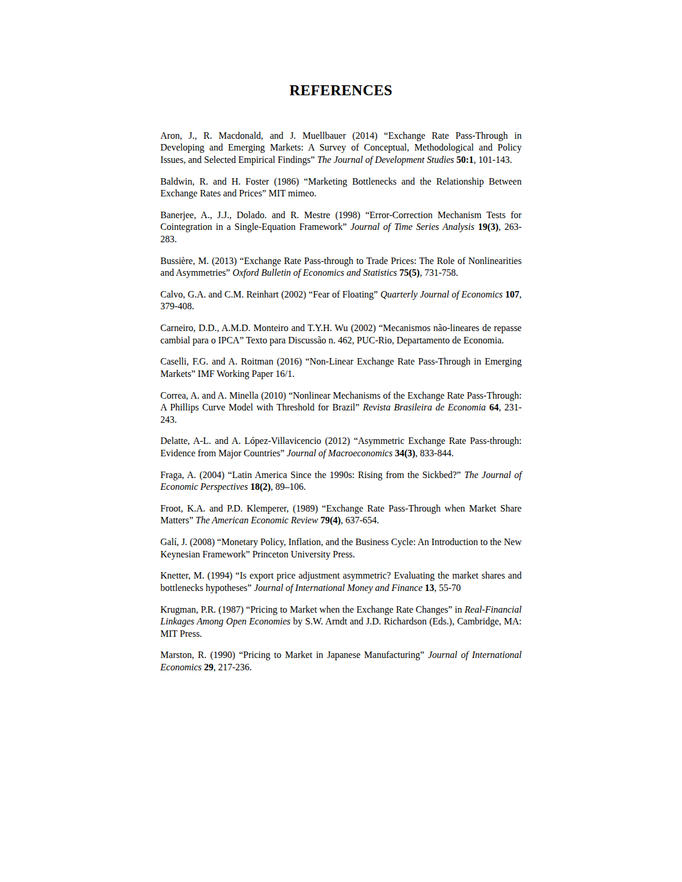REFERENCES
Aron, J., R. Macdonald, and J. Muellbauer (2014) “Exchange Rate Pass-Through in Developing and Emerging Markets: A Survey of Conceptual, Methodological and Policy Issues, and Selected Empirical Findings” The Journal of Development Studies 50:1, 101-143.
Baldwin, R. and H. Foster (1986) “Marketing Bottlenecks and the Relationship Between Exchange Rates and Prices” MIT mimeo.
Banerjee, A., J.J., Dolado. and R. Mestre (1998) “Error-Correction Mechanism Tests for Cointegration in a Single-Equation Framework” Journal of Time Series Analysis 19(3), 263-283.
Bussière, M. (2013) “Exchange Rate Pass-through to Trade Prices: The Role of Nonlinearities and Asymmetries” Oxford Bulletin of Economics and Statistics 75(5), 731-758.
Calvo, G.A. and C.M. Reinhart (2002) “Fear of Floating” Quarterly Journal of Economics 107, 379-408.
Carneiro, D.D., A.M.D. Monteiro and T.Y.H. Wu (2002) “Mecanismos não-lineares de repasse cambial para o IPCA” Texto para Discussão n. 462, PUC-Rio, Departamento de Economia.
Caselli, F.G. and A. Roitman (2016) “Non-Linear Exchange Rate Pass-Through in Emerging Markets” IMF Working Paper 16/1.
Correa, A. and A. Minella (2010) “Nonlinear Mechanisms of the Exchange Rate Pass-Through: A Phillips Curve Model with Threshold for Brazil” Revista Brasileira de Economia 64, 231-243.
Delatte, A-L. and A. López-Villavicencio (2012) “Asymmetric Exchange Rate Pass-through: Evidence from Major Countries” Journal of Macroeconomics 34(3), 833-844.
Fraga, A. (2004) “Latin America Since the 1990s: Rising from the Sickbed?” The Journal of Economic Perspectives 18(2), 89–106.
Froot, K.A. and P.D. Klemperer, (1989) “Exchange Rate Pass-Through when Market Share Matters” The American Economic Review 79(4), 637-654.
Galí, J. (2008) “Monetary Policy, Inflation, and the Business Cycle: An Introduction to the New Keynesian Framework” Princeton University Press.
Knetter, M. (1994) “Is export price adjustment asymmetric? Evaluating the market shares and bottlenecks hypotheses” Journal of International Money and Finance 13, 55-70
Krugman, P.R. (1987) “Pricing to Market when the Exchange Rate Changes” in Real-Financial Linkages Among Open Economies by S.W. Arndt and J.D. Richardson (Eds.), Cambridge, MA: MIT Press.
Marston, R. (1990) “Pricing to Market in Japanese Manufacturing” Journal of International Economics 29, 217-236.